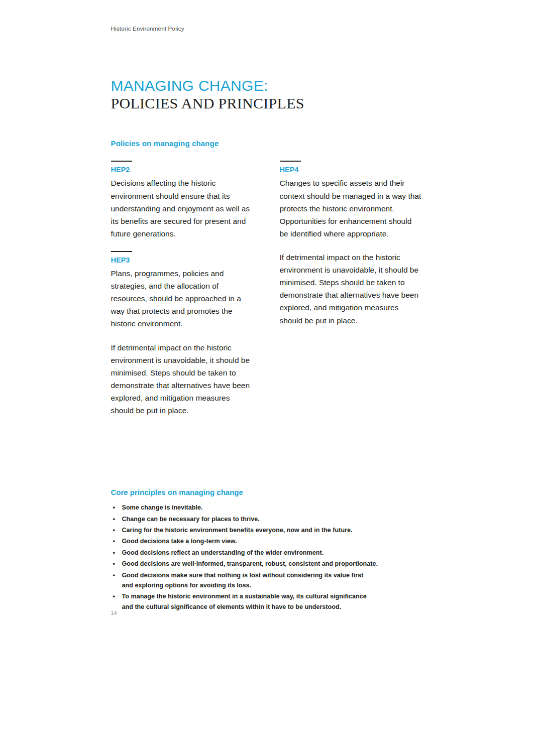Historic Environment Policy
MANAGING CHANGE: POLICIES AND PRINCIPLES
Policies on managing change
HEP2
Decisions affecting the historic environment should ensure that its understanding and enjoyment as well as its benefits are secured for present and future generations.
HEP3
Plans, programmes, policies and strategies, and the allocation of resources, should be approached in a way that protects and promotes the historic environment.
If detrimental impact on the historic environment is unavoidable, it should be minimised. Steps should be taken to demonstrate that alternatives have been explored, and mitigation measures should be put in place.
HEP4
Changes to specific assets and their context should be managed in a way that protects the historic environment. Opportunities for enhancement should be identified where appropriate.
If detrimental impact on the historic environment is unavoidable, it should be minimised. Steps should be taken to demonstrate that alternatives have been explored, and mitigation measures should be put in place.
Core principles on managing change
Some change is inevitable.
Change can be necessary for places to thrive.
Caring for the historic environment benefits everyone, now and in the future.
Good decisions take a long-term view.
Good decisions reflect an understanding of the wider environment.
Good decisions are well-informed, transparent, robust, consistent and proportionate.
Good decisions make sure that nothing is lost without considering its value first
and exploring options for avoiding its loss.
To manage the historic environment in a sustainable way, its cultural significance
and the cultural significance of elements within it have to be understood.
14